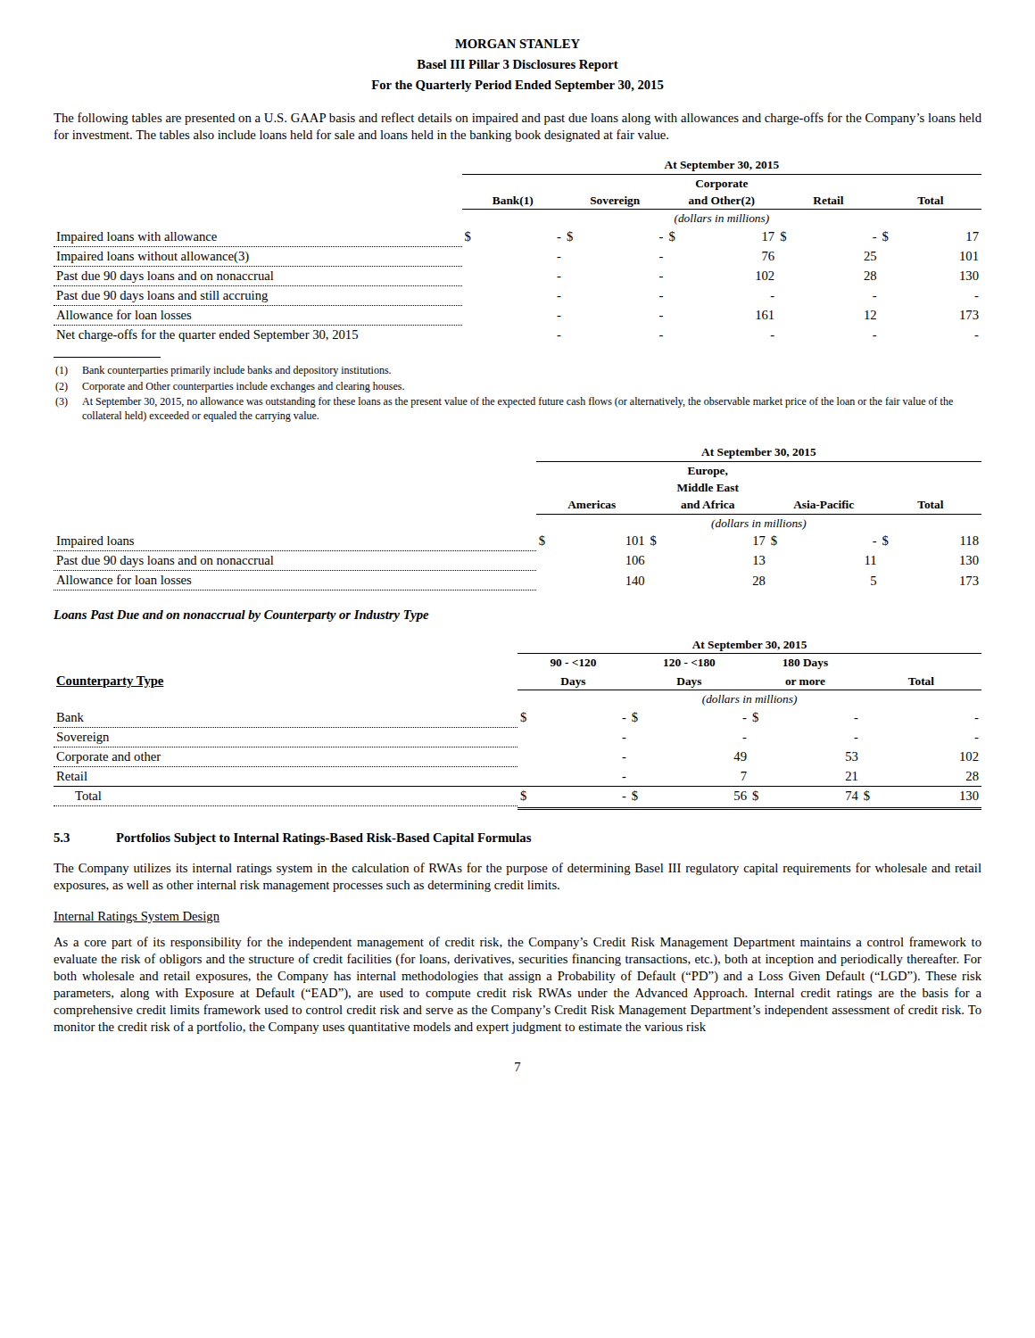MORGAN STANLEY
Basel III Pillar 3 Disclosures Report
For the Quarterly Period Ended September 30, 2015
The following tables are presented on a U.S. GAAP basis and reflect details on impaired and past due loans along with allowances and charge-offs for the Company’s loans held for investment. The tables also include loans held for sale and loans held in the banking book designated at fair value.
| | At September 30, 2015 |
| | | | Corporate | | |
| | Bank(1) | Sovereign | and Other(2) | Retail | Total |
| | (dollars in millions) |
| Impaired loans with allowance | $ | - | $ | - | $ | 17 | $ | - | $ | 17 |
| Impaired loans without allowance(3) | | - | | - | | 76 | | 25 | | 101 |
| Past due 90 days loans and on nonaccrual | | - | | - | | 102 | | 28 | | 130 |
| Past due 90 days loans and still accruing | | - | | - | | - | | - | | - |
| Allowance for loan losses | | - | | - | | 161 | | 12 | | 173 |
| Net charge-offs for the quarter ended September 30, 2015 | | - | | - | | - | | - | | - |
| (1) | Bank counterparties primarily include banks and depository institutions. |
| (2) | Corporate and Other counterparties include exchanges and clearing houses. |
| (3) | At September 30, 2015, no allowance was outstanding for these loans as the present value of the expected future cash flows (or alternatively, the observable market price of the loan or the fair value of the collateral held) exceeded or equaled the carrying value. |
| | At September 30, 2015 |
| | | Europe, | | |
| | | Middle East | | |
| | Americas | and Africa | Asia-Pacific | Total |
| | (dollars in millions) |
| Impaired loans | $ | 101 | $ | 17 | $ | - | $ | 118 |
| Past due 90 days loans and on nonaccrual | | 106 | | 13 | | 11 | | 130 |
| Allowance for loan losses | | 140 | | 28 | | 5 | | 173 |
Loans Past Due and on nonaccrual by Counterparty or Industry Type
| | At September 30, 2015 |
| | 90 - <120 | 120 - <180 | 180 Days | |
| Counterparty Type | Days | Days | or more | Total |
| | (dollars in millions) |
| Bank | $ | - | $ | - | $ | - | | - |
| Sovereign | | - | | - | | - | | - |
| Corporate and other | | - | | 49 | | 53 | | 102 |
| Retail | | - | | 7 | | 21 | | 28 |
| Total | $ | - | $ | 56 | $ | 74 | $ | 130 |
5.3 Portfolios Subject to Internal Ratings-Based Risk-Based Capital Formulas
The Company utilizes its internal ratings system in the calculation of RWAs for the purpose of determining Basel III regulatory capital requirements for wholesale and retail exposures, as well as other internal risk management processes such as determining credit limits.
Internal Ratings System Design
As a core part of its responsibility for the independent management of credit risk, the Company’s Credit Risk Management Department maintains a control framework to evaluate the risk of obligors and the structure of credit facilities (for loans, derivatives, securities financing transactions, etc.), both at inception and periodically thereafter. For both wholesale and retail exposures, the Company has internal methodologies that assign a Probability of Default (“PD”) and a Loss Given Default (“LGD”). These risk parameters, along with Exposure at Default (“EAD”), are used to compute credit risk RWAs under the Advanced Approach. Internal credit ratings are the basis for a comprehensive credit limits framework used to control credit risk and serve as the Company’s Credit Risk Management Department’s independent assessment of credit risk. To monitor the credit risk of a portfolio, the Company uses quantitative models and expert judgment to estimate the various risk
7